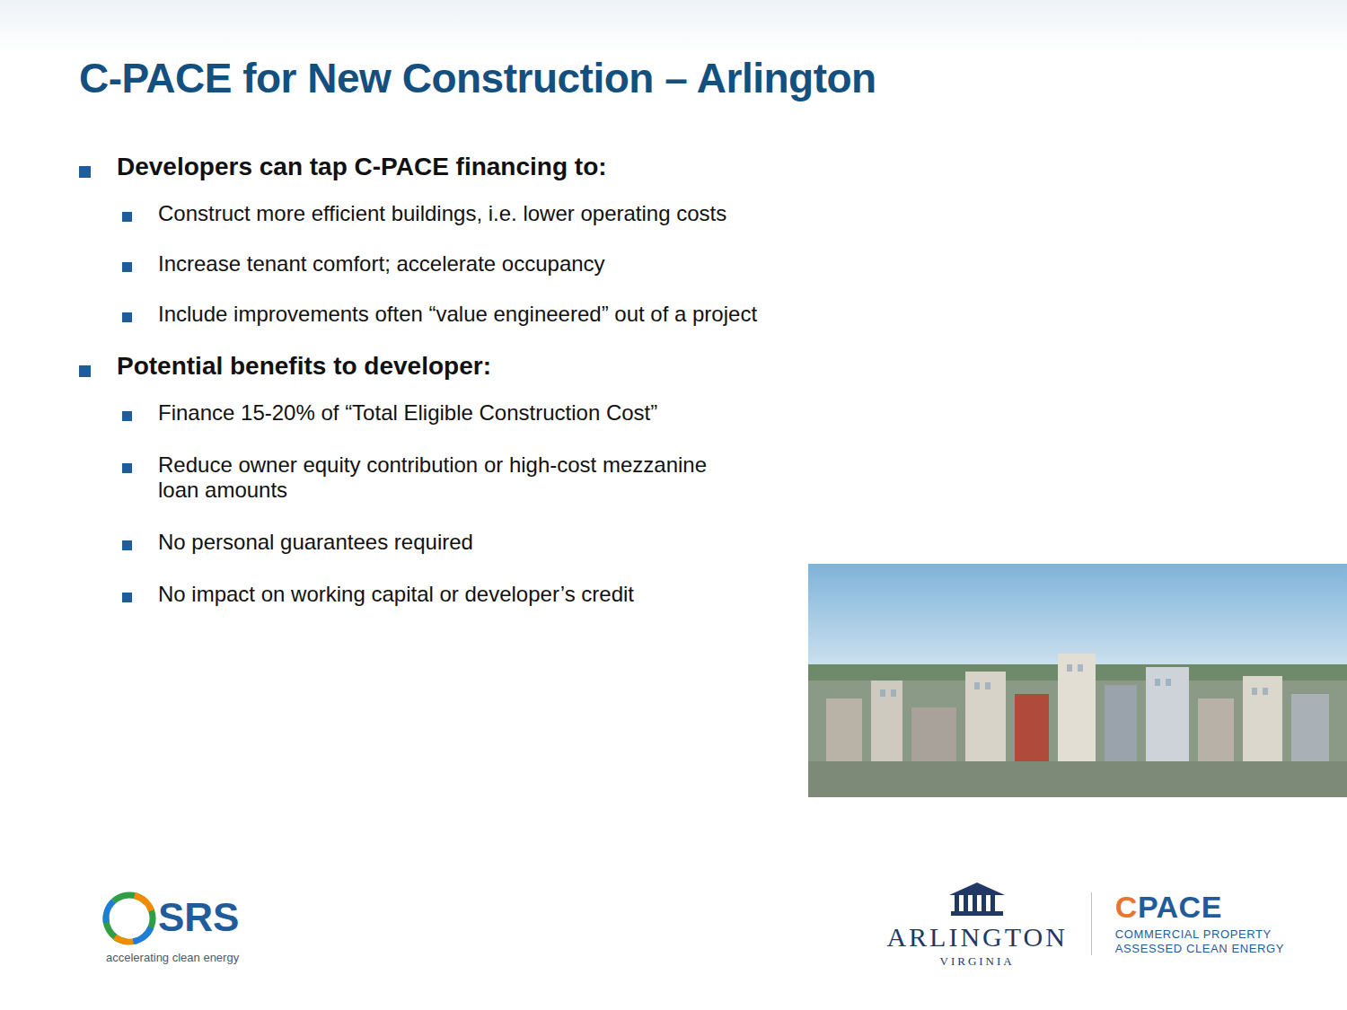C-PACE for New Construction – Arlington
Developers can tap C-PACE financing to:
Construct more efficient buildings, i.e. lower operating costs
Increase tenant comfort; accelerate occupancy
Include improvements often “value engineered” out of a project
Potential benefits to developer:
Finance 15-20% of “Total Eligible Construction Cost”
Reduce owner equity contribution or high-cost mezzanine loan amounts
No personal guarantees required
No impact on working capital or developer’s credit
SRS accelerating clean energy
ARLINGTON
VIRGINIA
CPACE
Commercial Property
Assessed Clean Energy